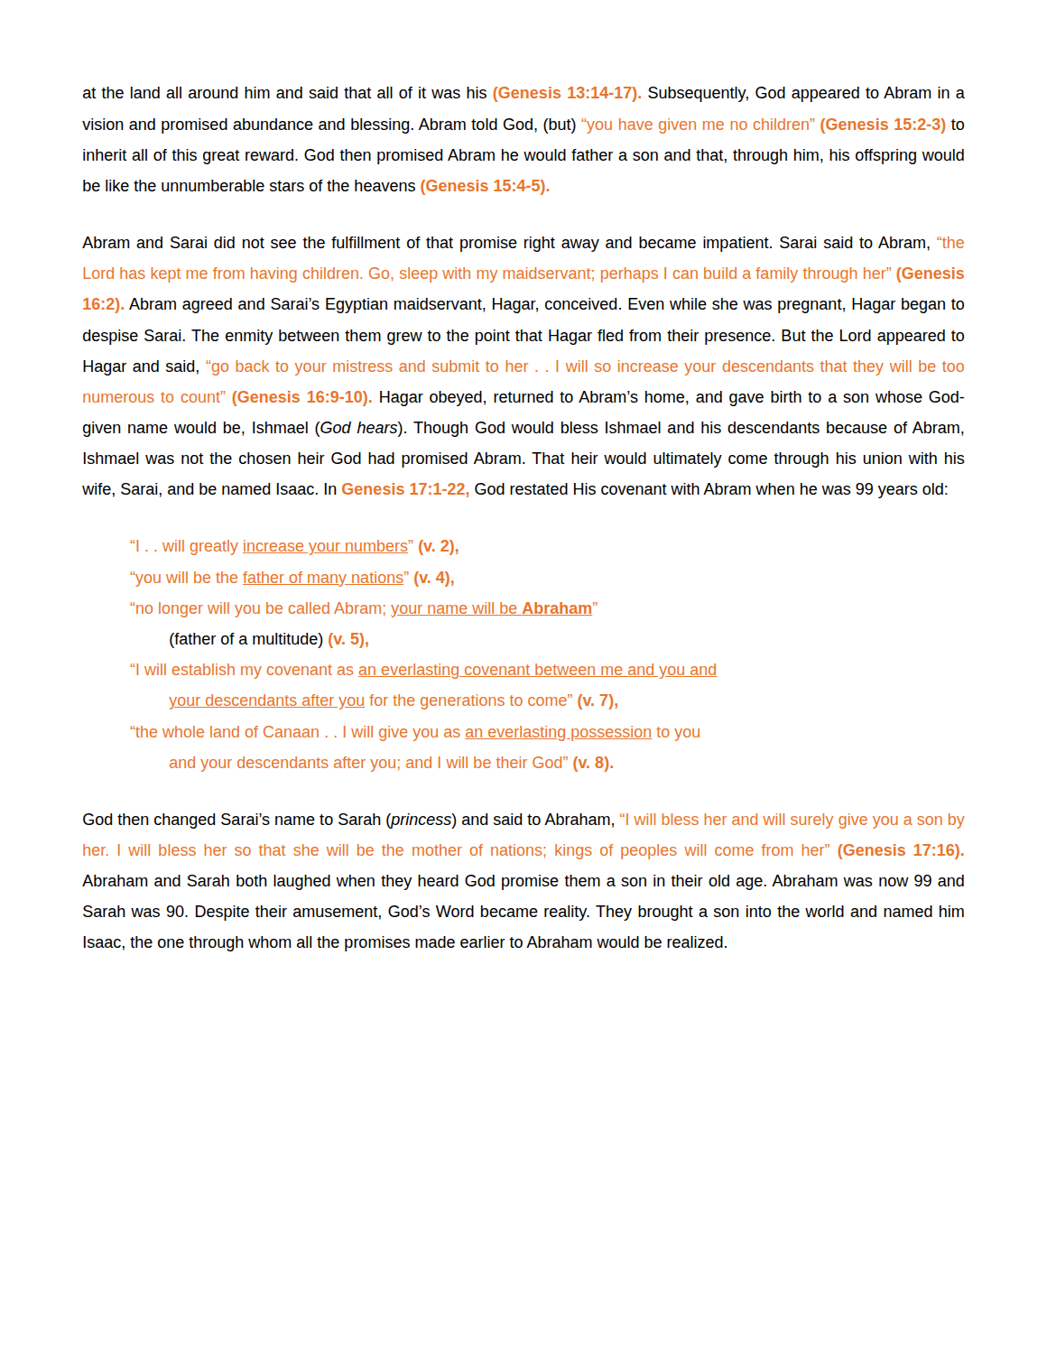at the land all around him and said that all of it was his (Genesis 13:14-17). Subsequently, God appeared to Abram in a vision and promised abundance and blessing. Abram told God, (but) “you have given me no children” (Genesis 15:2-3) to inherit all of this great reward. God then promised Abram he would father a son and that, through him, his offspring would be like the unnumberable stars of the heavens (Genesis 15:4-5).
Abram and Sarai did not see the fulfillment of that promise right away and became impatient. Sarai said to Abram, “the Lord has kept me from having children. Go, sleep with my maidservant; perhaps I can build a family through her” (Genesis 16:2). Abram agreed and Sarai’s Egyptian maidservant, Hagar, conceived. Even while she was pregnant, Hagar began to despise Sarai. The enmity between them grew to the point that Hagar fled from their presence. But the Lord appeared to Hagar and said, “go back to your mistress and submit to her . . I will so increase your descendants that they will be too numerous to count” (Genesis 16:9-10). Hagar obeyed, returned to Abram’s home, and gave birth to a son whose God-given name would be, Ishmael (God hears). Though God would bless Ishmael and his descendants because of Abram, Ishmael was not the chosen heir God had promised Abram. That heir would ultimately come through his union with his wife, Sarai, and be named Isaac. In Genesis 17:1-22, God restated His covenant with Abram when he was 99 years old:
“I . . will greatly increase your numbers” (v. 2),
“you will be the father of many nations” (v. 4),
“no longer will you be called Abram; your name will be Abraham”
(father of a multitude) (v. 5),
“I will establish my covenant as an everlasting covenant between me and you and
your descendants after you for the generations to come” (v. 7),
“the whole land of Canaan . . I will give you as an everlasting possession to you
and your descendants after you; and I will be their God” (v. 8).
God then changed Sarai’s name to Sarah (princess) and said to Abraham, “I will bless her and will surely give you a son by her. I will bless her so that she will be the mother of nations; kings of peoples will come from her” (Genesis 17:16). Abraham and Sarah both laughed when they heard God promise them a son in their old age. Abraham was now 99 and Sarah was 90. Despite their amusement, God’s Word became reality. They brought a son into the world and named him Isaac, the one through whom all the promises made earlier to Abraham would be realized.